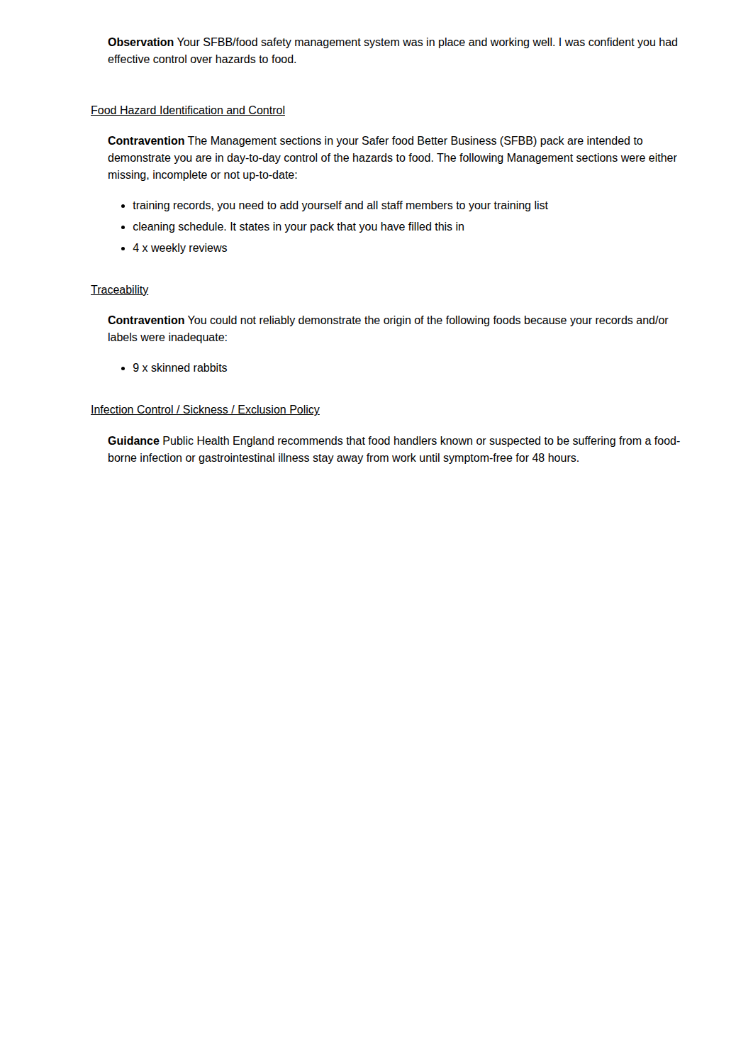Observation Your SFBB/food safety management system was in place and working well. I was confident you had effective control over hazards to food.
Food Hazard Identification and Control
Contravention The Management sections in your Safer food Better Business (SFBB) pack are intended to demonstrate you are in day-to-day control of the hazards to food. The following Management sections were either missing, incomplete or not up-to-date:
training records, you need to add yourself and all staff members to your training list
cleaning schedule. It states in your pack that you have filled this in
4 x weekly reviews
Traceability
Contravention You could not reliably demonstrate the origin of the following foods because your records and/or labels were inadequate:
9 x skinned rabbits
Infection Control / Sickness / Exclusion Policy
Guidance Public Health England recommends that food handlers known or suspected to be suffering from a food-borne infection or gastrointestinal illness stay away from work until symptom-free for 48 hours.